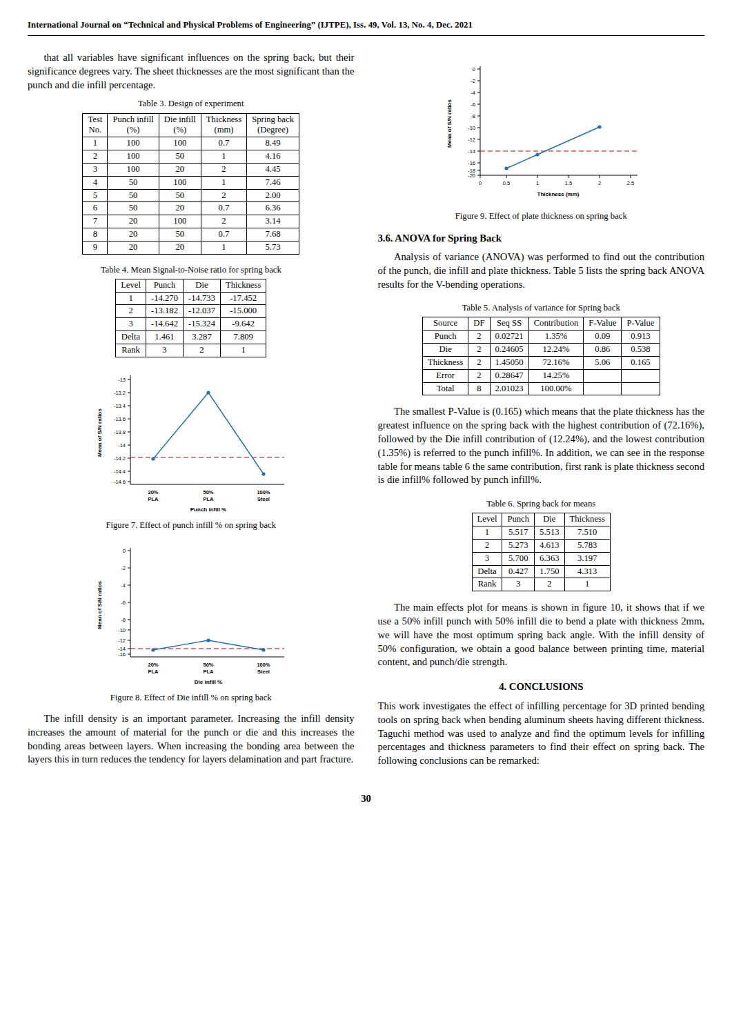International Journal on “Technical and Physical Problems of Engineering” (IJTPE), Iss. 49, Vol. 13, No. 4, Dec. 2021
that all variables have significant influences on the spring back, but their significance degrees vary. The sheet thicknesses are the most significant than the punch and die infill percentage.
Table 3. Design of experiment
| Test No. | Punch infill (%) | Die infill (%) | Thickness (mm) | Spring back (Degree) |
| --- | --- | --- | --- | --- |
| 1 | 100 | 100 | 0.7 | 8.49 |
| 2 | 100 | 50 | 1 | 4.16 |
| 3 | 100 | 20 | 2 | 4.45 |
| 4 | 50 | 100 | 1 | 7.46 |
| 5 | 50 | 50 | 2 | 2.00 |
| 6 | 50 | 20 | 0.7 | 6.36 |
| 7 | 20 | 100 | 2 | 3.14 |
| 8 | 20 | 50 | 0.7 | 7.68 |
| 9 | 20 | 20 | 1 | 5.73 |
Table 4. Mean Signal-to-Noise ratio for spring back
| Level | Punch | Die | Thickness |
| --- | --- | --- | --- |
| 1 | -14.270 | -14.733 | -17.452 |
| 2 | -13.182 | -12.037 | -15.000 |
| 3 | -14.642 | -15.324 | -9.642 |
| Delta | 1.461 | 3.287 | 7.809 |
| Rank | 3 | 2 | 1 |
-13 -13.2 -13.4 -13.6 -13.8 -14 -14.2 -14.4 -14.6 20% PLA 50% PLA 100% Steel Punch infill % Mean of S/N ratios
Figure 7. Effect of punch infill % on spring back
0 -2 -4 -6 -8 -10 -12 -14 -16 20% PLA 50% PLA 100% Steel Die infill % Mean of S/N ratios
Figure 8. Effect of Die infill % on spring back
The infill density is an important parameter. Increasing the infill density increases the amount of material for the punch or die and this increases the bonding areas between layers. When increasing the bonding area between the layers this in turn reduces the tendency for layers delamination and part fracture.
0 -2 -4 -6 -8 -10 -12 -14 -16 -18 -20 0 0.5 1 1.5 2 2.5 Thickness (mm) Mean of S/N ratios
Figure 9. Effect of plate thickness on spring back
3.6. ANOVA for Spring Back
Analysis of variance (ANOVA) was performed to find out the contribution of the punch, die infill and plate thickness. Table 5 lists the spring back ANOVA results for the V-bending operations.
Table 5. Analysis of variance for Spring back
| Source | DF | Seq SS | Contribution | F-Value | P-Value |
| --- | --- | --- | --- | --- | --- |
| Punch | 2 | 0.02721 | 1.35% | 0.09 | 0.913 |
| Die | 2 | 0.24605 | 12.24% | 0.86 | 0.538 |
| Thickness | 2 | 1.45050 | 72.16% | 5.06 | 0.165 |
| Error | 2 | 0.28647 | 14.25% | | |
| Total | 8 | 2.01023 | 100.00% | | |
The smallest P-Value is (0.165) which means that the plate thickness has the greatest influence on the spring back with the highest contribution of (72.16%), followed by the Die infill contribution of (12.24%), and the lowest contribution (1.35%) is referred to the punch infill%. In addition, we can see in the response table for means table 6 the same contribution, first rank is plate thickness second is die infill% followed by punch infill%.
Table 6. Spring back for means
| Level | Punch | Die | Thickness |
| --- | --- | --- | --- |
| 1 | 5.517 | 5.513 | 7.510 |
| 2 | 5.273 | 4.613 | 5.783 |
| 3 | 5.700 | 6.363 | 3.197 |
| Delta | 0.427 | 1.750 | 4.313 |
| Rank | 3 | 2 | 1 |
The main effects plot for means is shown in figure 10, it shows that if we use a 50% infill punch with 50% infill die to bend a plate with thickness 2mm, we will have the most optimum spring back angle. With the infill density of 50% configuration, we obtain a good balance between printing time, material content, and punch/die strength.
4. CONCLUSIONS
This work investigates the effect of infilling percentage for 3D printed bending tools on spring back when bending aluminum sheets having different thickness. Taguchi method was used to analyze and find the optimum levels for infilling percentages and thickness parameters to find their effect on spring back. The following conclusions can be remarked:
30